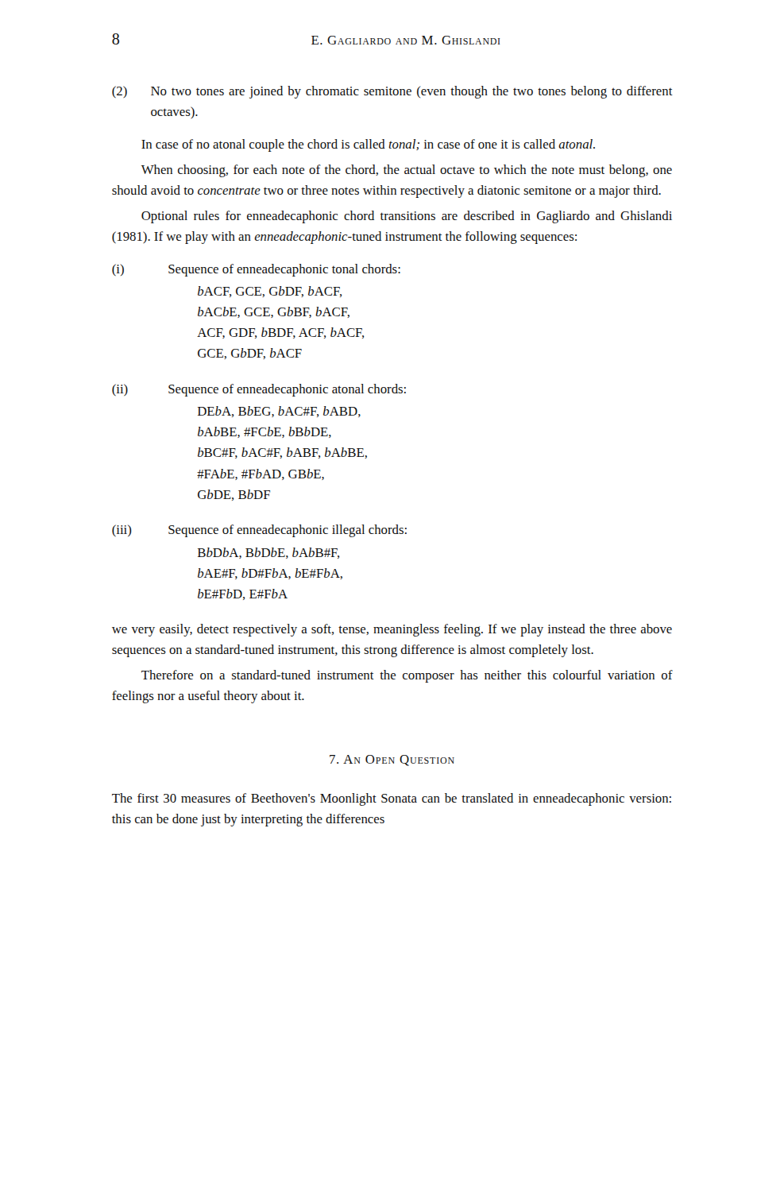8 E. Gagliardo and M. Ghislandi
(2) No two tones are joined by chromatic semitone (even though the two tones belong to different octaves).
In case of no atonal couple the chord is called tonal; in case of one it is called atonal.
When choosing, for each note of the chord, the actual octave to which the note must belong, one should avoid to concentrate two or three notes within respectively a diatonic semitone or a major third.
Optional rules for enneadecaphonic chord transitions are described in Gagliardo and Ghislandi (1981). If we play with an enneadecaphonic-tuned instrument the following sequences:
(i)
Sequence of enneadecaphonic tonal chords:
b ACF, GCE, Gb DF, b ACF,
b ACb E, GCE, Gb BF, b ACF,
ACF, GDF, b BDF, ACF, b ACF,
GCE, Gb DF, b ACF
(ii)
Sequence of enneadecaphonic atonal chords:
DEb A, Bb EG, b AC#F, b ABD,
b Ab BE, #FCb E, b Bb DE,
b BC#F, b AC#F, b ABF, b Ab BE,
#FAb E, #Fb AD, GBb E,
Gb DE, Bb DF
(iii)
Sequence of enneadecaphonic illegal chords:
Bb Db A, Bb Db E, b Ab B#F,
b AE#F, b D#Fb A, b E#Fb A,
b E#Fb D, E#Fb A
we very easily, detect respectively a soft, tense, meaningless feeling. If we play instead the three above sequences on a standard-tuned instrument, this strong difference is almost completely lost.
Therefore on a standard-tuned instrument the composer has neither this colourful variation of feelings nor a useful theory about it.
7. An Open Question
The first 30 measures of Beethoven's Moonlight Sonata can be translated in enneadecaphonic version: this can be done just by interpreting the differences